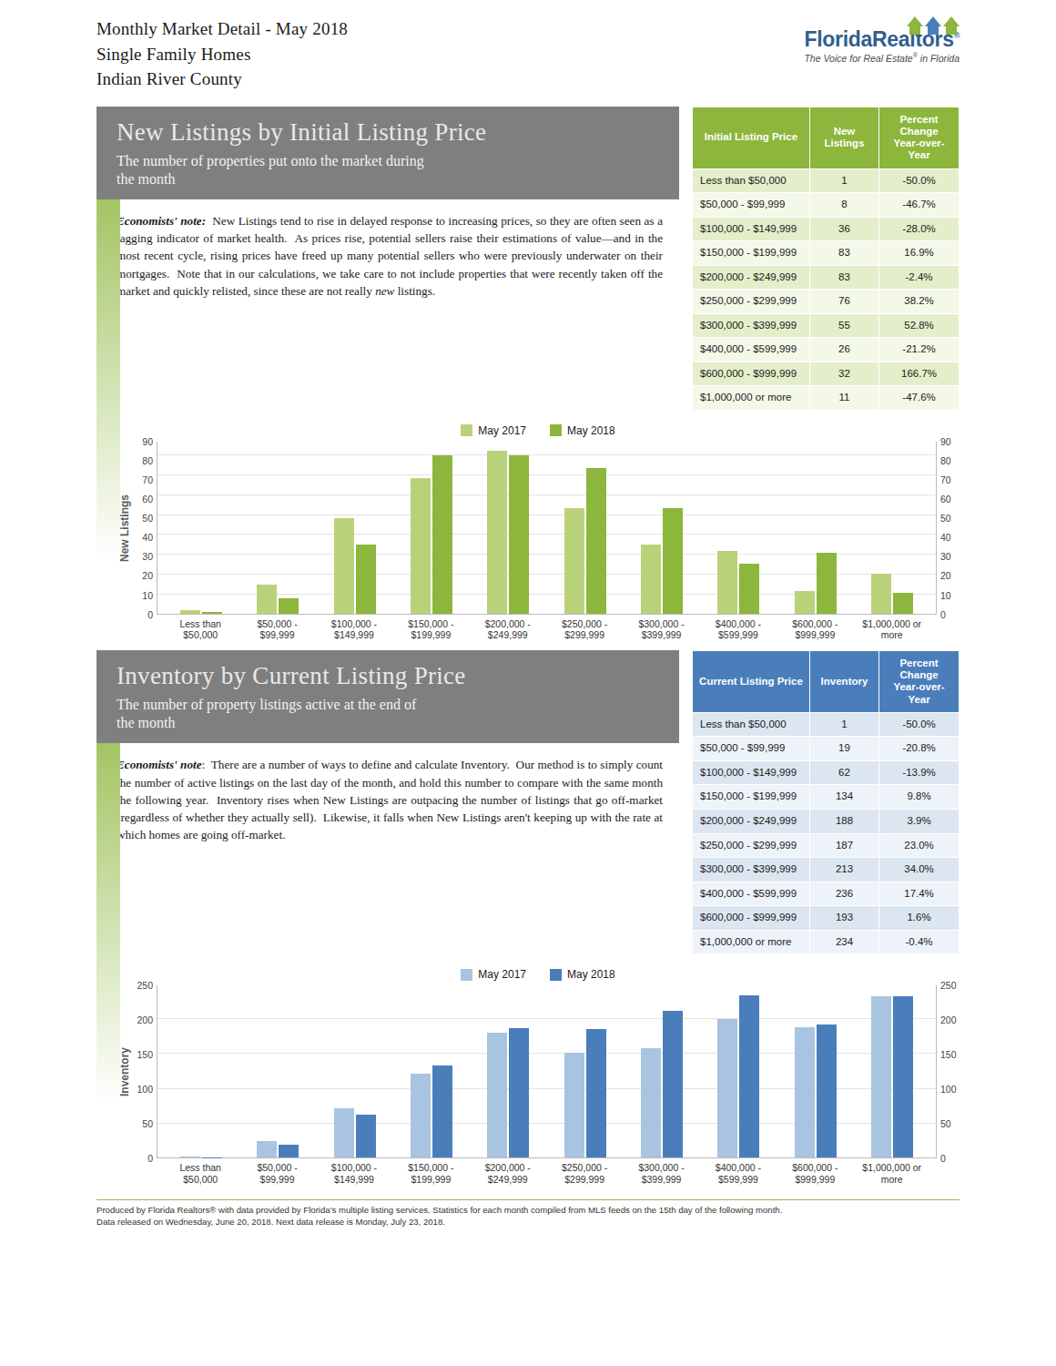Monthly Market Detail - May 2018 Single Family Homes Indian River County
Florida Realtors®
The Voice for Real Estate® in Florida
New Listings by Initial Listing Price
The number of properties put onto the market during
the month
Economists' note: New Listings tend to rise in delayed response to increasing prices, so they are often seen as a lagging indicator of market health. As prices rise, potential sellers raise their estimations of value—and in the most recent cycle, rising prices have freed up many potential sellers who were previously underwater on their mortgages. Note that in our calculations, we take care to not include properties that were recently taken off the market and quickly relisted, since these are not really new listings.
| Initial Listing Price | New Listings | Percent Change Year-over-Year |
| --- | --- | --- |
| Less than $50,000 | 1 | -50.0% |
| $50,000 - $99,999 | 8 | -46.7% |
| $100,000 - $149,999 | 36 | -28.0% |
| $150,000 - $199,999 | 83 | 16.9% |
| $200,000 - $249,999 | 83 | -2.4% |
| $250,000 - $299,999 | 76 | 38.2% |
| $300,000 - $399,999 | 55 | 52.8% |
| $400,000 - $599,999 | 26 | -21.2% |
| $600,000 - $999,999 | 32 | 166.7% |
| $1,000,000 or more | 11 | -47.6% |
May 2017 May 2018
New Listings
90
80
70
60
50
40
30
20
10
0
90
80
70
60
50
40
30
20
10
0
Less than
$50,000
$50,000 -
$99,999
$100,000 -
$149,999
$150,000 -
$199,999
$200,000 -
$249,999
$250,000 -
$299,999
$300,000 -
$399,999
$400,000 -
$599,999
$600,000 -
$999,999
$1,000,000 or
more
Inventory by Current Listing Price
The number of property listings active at the end of
the month
Economists' note: There are a number of ways to define and calculate Inventory. Our method is to simply count the number of active listings on the last day of the month, and hold this number to compare with the same month the following year. Inventory rises when New Listings are outpacing the number of listings that go off-market (regardless of whether they actually sell). Likewise, it falls when New Listings aren't keeping up with the rate at which homes are going off-market.
| Current Listing Price | Inventory | Percent Change Year-over-Year |
| --- | --- | --- |
| Less than $50,000 | 1 | -50.0% |
| $50,000 - $99,999 | 19 | -20.8% |
| $100,000 - $149,999 | 62 | -13.9% |
| $150,000 - $199,999 | 134 | 9.8% |
| $200,000 - $249,999 | 188 | 3.9% |
| $250,000 - $299,999 | 187 | 23.0% |
| $300,000 - $399,999 | 213 | 34.0% |
| $400,000 - $599,999 | 236 | 17.4% |
| $600,000 - $999,999 | 193 | 1.6% |
| $1,000,000 or more | 234 | -0.4% |
May 2017 May 2018
Inventory
250
200
150
100
50
0
250
200
150
100
50
0
Less than
$50,000
$50,000 -
$99,999
$100,000 -
$149,999
$150,000 -
$199,999
$200,000 -
$249,999
$250,000 -
$299,999
$300,000 -
$399,999
$400,000 -
$599,999
$600,000 -
$999,999
$1,000,000 or
more
Produced by Florida Realtors® with data provided by Florida's multiple listing services. Statistics for each month compiled from MLS feeds on the 15th day of the following month.
Data released on Wednesday, June 20, 2018. Next data release is Monday, July 23, 2018.